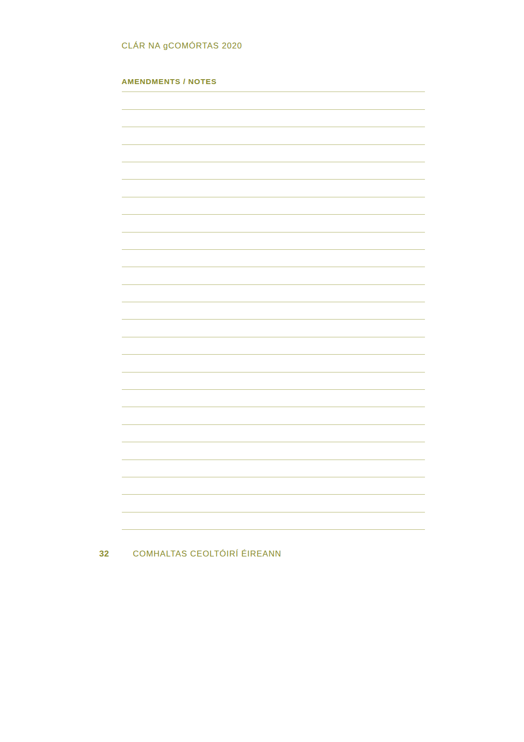CLÁR NA g COMÓRTAS 2020
Amendments / Notes
32 COMHALTAS CEOLTÓIRÍ ÉIREANN